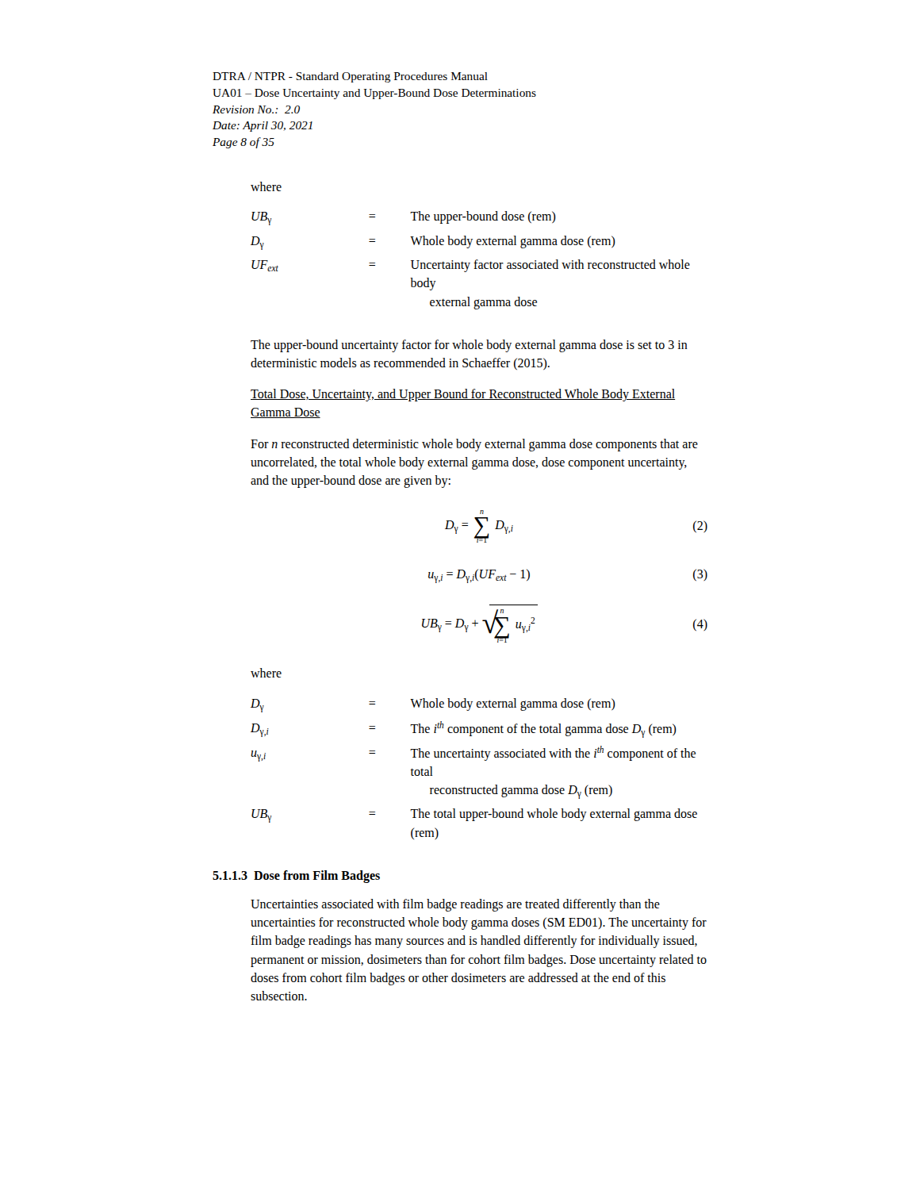DTRA / NTPR - Standard Operating Procedures Manual
UA01 – Dose Uncertainty and Upper-Bound Dose Determinations
Revision No.: 2.0
Date: April 30, 2021
Page 8 of 35
where
| UB γ | = | The upper-bound dose (rem) |
| D γ | = | Whole body external gamma dose (rem) |
| UF ext | = | Uncertainty factor associated with reconstructed whole body external gamma dose |
The upper-bound uncertainty factor for whole body external gamma dose is set to 3 in deterministic models as recommended in Schaeffer (2015).
Total Dose, Uncertainty, and Upper Bound for Reconstructed Whole Body External Gamma Dose
For n reconstructed deterministic whole body external gamma dose components that are uncorrelated, the total whole body external gamma dose, dose component uncertainty, and the upper-bound dose are given by:
Dγ = n ∑ i=1 Dγ,i (2)
uγ,i = Dγ,i(UF ext − 1) (3)
UB γ = Dγ + √ n ∑ i=1 uγ,i 2 (4)
where
| D γ | = | Whole body external gamma dose (rem) |
| D γ, i | = | The i th component of the total gamma dose D γ (rem) |
| u γ, i | = | The uncertainty associated with the i th component of the total reconstructed gamma dose D γ (rem) |
| UB γ | = | The total upper-bound whole body external gamma dose (rem) |
5.1.1.3 Dose from Film Badges
Uncertainties associated with film badge readings are treated differently than the uncertainties for reconstructed whole body gamma doses (SM ED01). The uncertainty for film badge readings has many sources and is handled differently for individually issued, permanent or mission, dosimeters than for cohort film badges. Dose uncertainty related to doses from cohort film badges or other dosimeters are addressed at the end of this subsection.